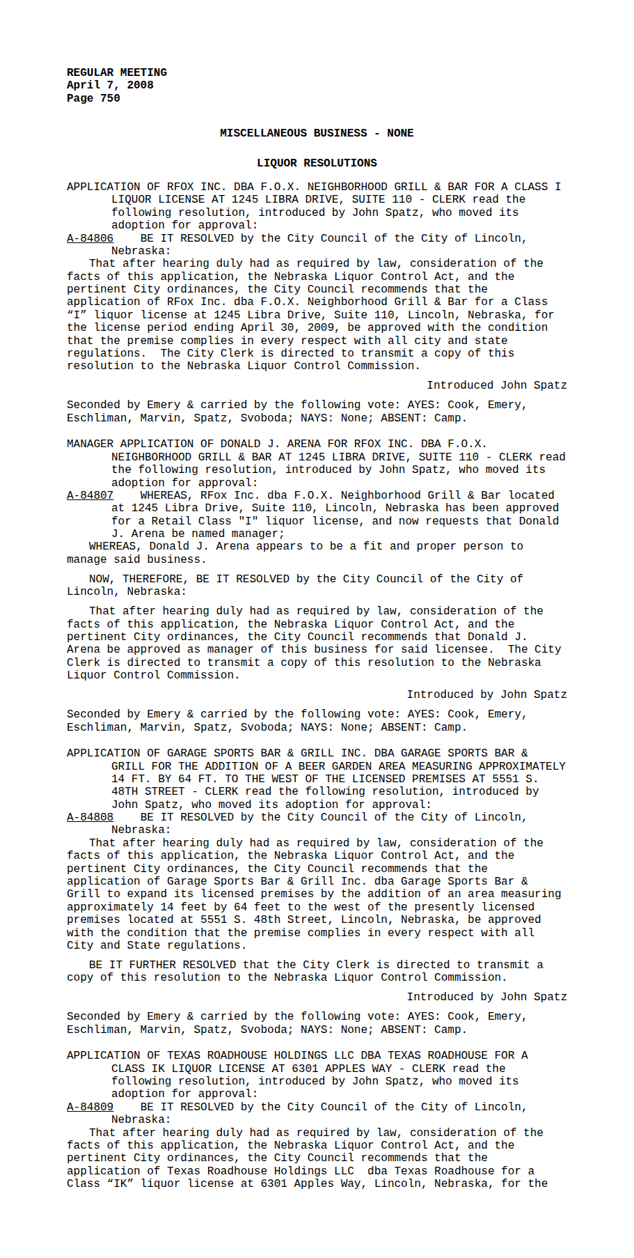REGULAR MEETING
April 7, 2008
Page 750
MISCELLANEOUS BUSINESS - NONE
LIQUOR RESOLUTIONS
APPLICATION OF RFOX INC. DBA F.O.X. NEIGHBORHOOD GRILL & BAR FOR A CLASS I LIQUOR LICENSE AT 1245 LIBRA DRIVE, SUITE 110 - CLERK read the following resolution, introduced by John Spatz, who moved its adoption for approval:
A-84806 BE IT RESOLVED by the City Council of the City of Lincoln, Nebraska:
That after hearing duly had as required by law, consideration of the facts of this application, the Nebraska Liquor Control Act, and the pertinent City ordinances, the City Council recommends that the application of RFox Inc. dba F.O.X. Neighborhood Grill & Bar for a Class “I” liquor license at 1245 Libra Drive, Suite 110, Lincoln, Nebraska, for the license period ending April 30, 2009, be approved with the condition that the premise complies in every respect with all city and state regulations. The City Clerk is directed to transmit a copy of this resolution to the Nebraska Liquor Control Commission.
Introduced John Spatz
Seconded by Emery & carried by the following vote: AYES: Cook, Emery, Eschliman, Marvin, Spatz, Svoboda; NAYS: None; ABSENT: Camp.
MANAGER APPLICATION OF DONALD J. ARENA FOR RFOX INC. DBA F.O.X. NEIGHBORHOOD GRILL & BAR AT 1245 LIBRA DRIVE, SUITE 110 - CLERK read the following resolution, introduced by John Spatz, who moved its adoption for approval:
A-84807 WHEREAS, RFox Inc. dba F.O.X. Neighborhood Grill & Bar located at 1245 Libra Drive, Suite 110, Lincoln, Nebraska has been approved for a Retail Class "I" liquor license, and now requests that Donald J. Arena be named manager;
WHEREAS, Donald J. Arena appears to be a fit and proper person to manage said business.
NOW, THEREFORE, BE IT RESOLVED by the City Council of the City of Lincoln, Nebraska:
That after hearing duly had as required by law, consideration of the facts of this application, the Nebraska Liquor Control Act, and the pertinent City ordinances, the City Council recommends that Donald J. Arena be approved as manager of this business for said licensee. The City Clerk is directed to transmit a copy of this resolution to the Nebraska Liquor Control Commission.
Introduced by John Spatz
Seconded by Emery & carried by the following vote: AYES: Cook, Emery, Eschliman, Marvin, Spatz, Svoboda; NAYS: None; ABSENT: Camp.
APPLICATION OF GARAGE SPORTS BAR & GRILL INC. DBA GARAGE SPORTS BAR & GRILL FOR THE ADDITION OF A BEER GARDEN AREA MEASURING APPROXIMATELY 14 FT. BY 64 FT. TO THE WEST OF THE LICENSED PREMISES AT 5551 S. 48TH STREET - CLERK read the following resolution, introduced by John Spatz, who moved its adoption for approval:
A-84808 BE IT RESOLVED by the City Council of the City of Lincoln, Nebraska:
That after hearing duly had as required by law, consideration of the facts of this application, the Nebraska Liquor Control Act, and the pertinent City ordinances, the City Council recommends that the application of Garage Sports Bar & Grill Inc. dba Garage Sports Bar & Grill to expand its licensed premises by the addition of an area measuring approximately 14 feet by 64 feet to the west of the presently licensed premises located at 5551 S. 48th Street, Lincoln, Nebraska, be approved with the condition that the premise complies in every respect with all City and State regulations.
BE IT FURTHER RESOLVED that the City Clerk is directed to transmit a copy of this resolution to the Nebraska Liquor Control Commission.
Introduced by John Spatz
Seconded by Emery & carried by the following vote: AYES: Cook, Emery, Eschliman, Marvin, Spatz, Svoboda; NAYS: None; ABSENT: Camp.
APPLICATION OF TEXAS ROADHOUSE HOLDINGS LLC DBA TEXAS ROADHOUSE FOR A CLASS IK LIQUOR LICENSE AT 6301 APPLES WAY - CLERK read the following resolution, introduced by John Spatz, who moved its adoption for approval:
A-84809 BE IT RESOLVED by the City Council of the City of Lincoln, Nebraska:
That after hearing duly had as required by law, consideration of the facts of this application, the Nebraska Liquor Control Act, and the pertinent City ordinances, the City Council recommends that the application of Texas Roadhouse Holdings LLC dba Texas Roadhouse for a Class “IK” liquor license at 6301 Apples Way, Lincoln, Nebraska, for the